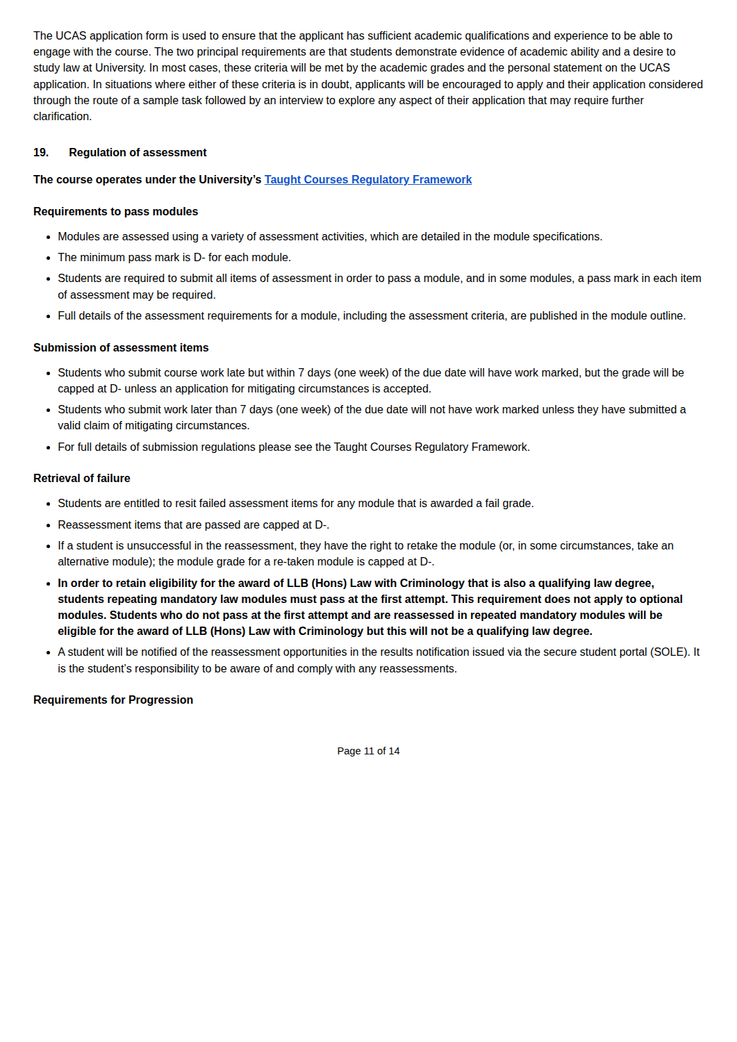The UCAS application form is used to ensure that the applicant has sufficient academic qualifications and experience to be able to engage with the course. The two principal requirements are that students demonstrate evidence of academic ability and a desire to study law at University. In most cases, these criteria will be met by the academic grades and the personal statement on the UCAS application. In situations where either of these criteria is in doubt, applicants will be encouraged to apply and their application considered through the route of a sample task followed by an interview to explore any aspect of their application that may require further clarification.
19. Regulation of assessment
The course operates under the University’s Taught Courses Regulatory Framework
Requirements to pass modules
Modules are assessed using a variety of assessment activities, which are detailed in the module specifications.
The minimum pass mark is D- for each module.
Students are required to submit all items of assessment in order to pass a module, and in some modules, a pass mark in each item of assessment may be required.
Full details of the assessment requirements for a module, including the assessment criteria, are published in the module outline.
Submission of assessment items
Students who submit course work late but within 7 days (one week) of the due date will have work marked, but the grade will be capped at D- unless an application for mitigating circumstances is accepted.
Students who submit work later than 7 days (one week) of the due date will not have work marked unless they have submitted a valid claim of mitigating circumstances.
For full details of submission regulations please see the Taught Courses Regulatory Framework.
Retrieval of failure
Students are entitled to resit failed assessment items for any module that is awarded a fail grade.
Reassessment items that are passed are capped at D-.
If a student is unsuccessful in the reassessment, they have the right to retake the module (or, in some circumstances, take an alternative module); the module grade for a re-taken module is capped at D-.
In order to retain eligibility for the award of LLB (Hons) Law with Criminology that is also a qualifying law degree, students repeating mandatory law modules must pass at the first attempt. This requirement does not apply to optional modules. Students who do not pass at the first attempt and are reassessed in repeated mandatory modules will be eligible for the award of LLB (Hons) Law with Criminology but this will not be a qualifying law degree.
A student will be notified of the reassessment opportunities in the results notification issued via the secure student portal (SOLE). It is the student’s responsibility to be aware of and comply with any reassessments.
Requirements for Progression
Page 11 of 14